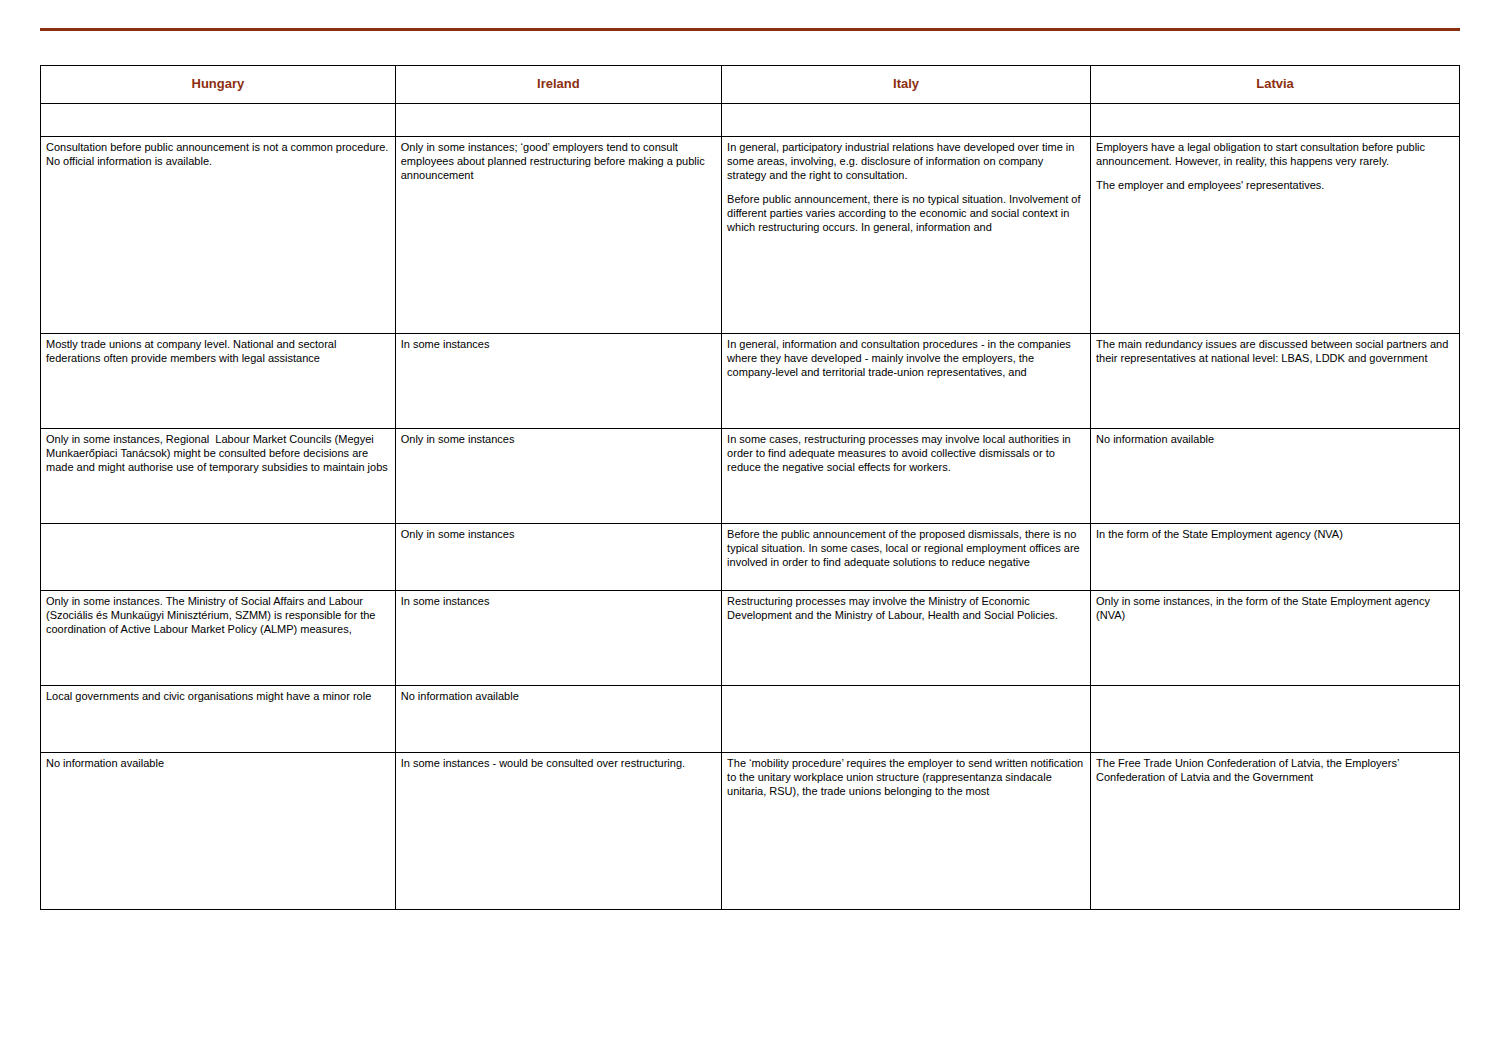| Hungary | Ireland | Italy | Latvia |
| --- | --- | --- | --- |
| Consultation before public announcement is not a common procedure. No official information is available. | Only in some instances; ‘good’ employers tend to consult employees about planned restructuring before making a public announcement | In general, participatory industrial relations have developed over time in some areas, involving, e.g. disclosure of information on company strategy and the right to consultation. Before public announcement, there is no typical situation. Involvement of different parties varies according to the economic and social context in which restructuring occurs. In general, information and | Employers have a legal obligation to start consultation before public announcement. However, in reality, this happens very rarely. The employer and employees' representatives. |
| Mostly trade unions at company level. National and sectoral federations often provide members with legal assistance | In some instances | In general, information and consultation procedures - in the companies where they have developed - mainly involve the employers, the company-level and territorial trade-union representatives, and | The main redundancy issues are discussed between social partners and their representatives at national level: LBAS, LDDK and government |
| Only in some instances, Regional Labour Market Councils (Megyei Munkaerőpiaci Tanácsok) might be consulted before decisions are made and might authorise use of temporary subsidies to maintain jobs | Only in some instances | In some cases, restructuring processes may involve local authorities in order to find adequate measures to avoid collective dismissals or to reduce the negative social effects for workers. | No information available |
| | Only in some instances | Before the public announcement of the proposed dismissals, there is no typical situation. In some cases, local or regional employment offices are involved in order to find adequate solutions to reduce negative | In the form of the State Employment agency (NVA) |
| Only in some instances. The Ministry of Social Affairs and Labour (Szociális és Munkaügyi Minisztérium, SZMM) is responsible for the coordination of Active Labour Market Policy (ALMP) measures, | In some instances | Restructuring processes may involve the Ministry of Economic Development and the Ministry of Labour, Health and Social Policies. | Only in some instances, in the form of the State Employment agency (NVA) |
| Local governments and civic organisations might have a minor role | No information available | | |
| No information available | In some instances - would be consulted over restructuring. | The ‘mobility procedure’ requires the employer to send written notification to the unitary workplace union structure (rappresentanza sindacale unitaria, RSU), the trade unions belonging to the most | The Free Trade Union Confederation of Latvia, the Employers’ Confederation of Latvia and the Government |